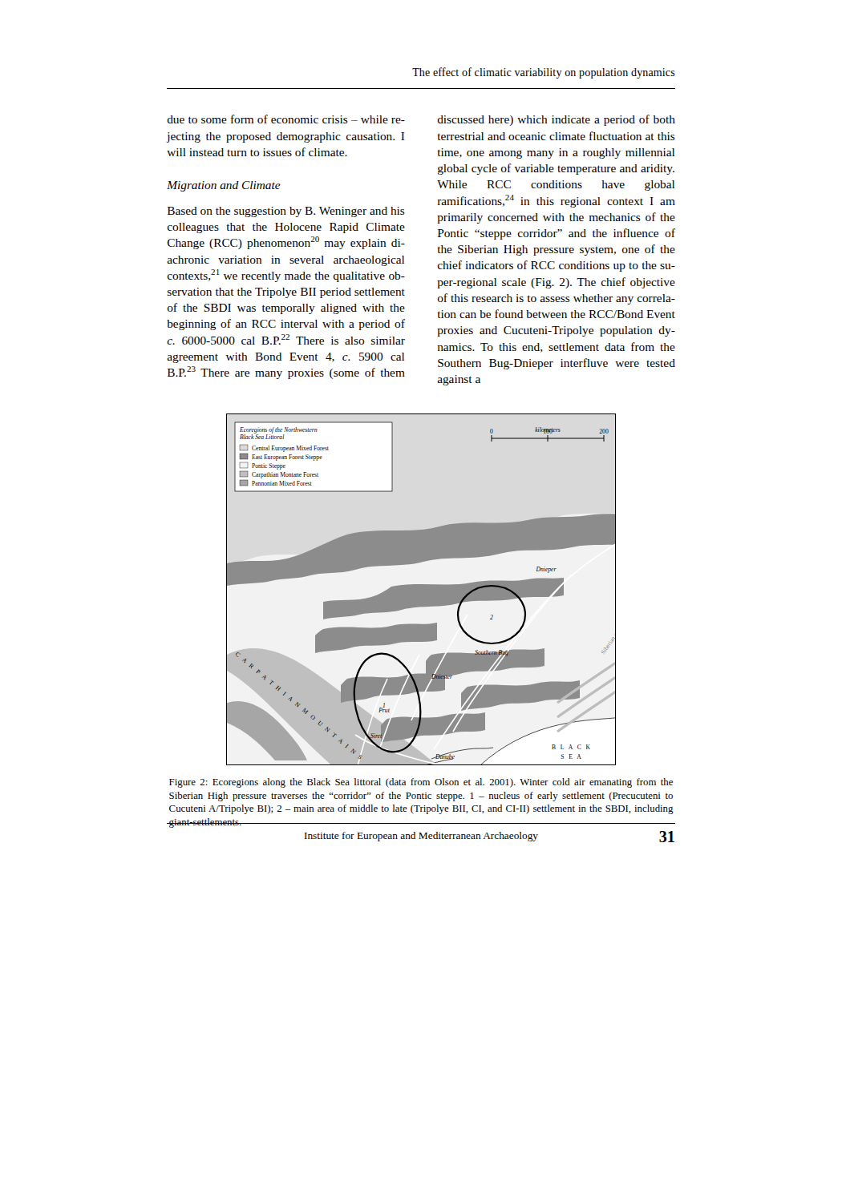The effect of climatic variability on population dynamics
due to some form of economic crisis – while rejecting the proposed demographic causation. I will instead turn to issues of climate.
Migration and Climate
Based on the suggestion by B. Weninger and his colleagues that the Holocene Rapid Climate Change (RCC) phenomenon20 may explain diachronic variation in several archaeological contexts,21 we recently made the qualitative observation that the Tripolye BII period settlement of the SBDI was temporally aligned with the beginning of an RCC interval with a period of c. 6000-5000 cal B.P.22 There is also similar agreement with Bond Event 4, c. 5900 cal B.P.23 There are many proxies (some of them discussed here) which indicate a period of both terrestrial and oceanic climate fluctuation at this time, one among many in a roughly millennial global cycle of variable temperature and aridity. While RCC conditions have global ramifications,24 in this regional context I am primarily concerned with the mechanics of the Pontic “steppe corridor” and the influence of the Siberian High pressure system, one of the chief indicators of RCC conditions up to the super-regional scale (Fig. 2). The chief objective of this research is to assess whether any correlation can be found between the RCC/Bond Event proxies and Cucuteni-Tripolye population dynamics. To this end, settlement data from the Southern Bug-Dnieper interfluve were tested against a
Dnieper Southern Bug Dniester Prut Siret Danube C A R P A T H I A N M O U N T A I N S Siberian cold air B L A C K S E A 2 1 Ecoregions of the Northwestern Black Sea Littoral Central European Mixed Forest East European Forest Steppe Pontic Steppe Carpathian Montane Forest Pannonian Mixed Forest kilometers 0 100 200
Figure 2: Ecoregions along the Black Sea littoral (data from Olson et al. 2001). Winter cold air emanating from the Siberian High pressure traverses the “corridor” of the Pontic steppe. 1 – nucleus of early settlement (Precucuteni to Cucuteni A/Tripolye BI); 2 – main area of middle to late (Tripolye BII, CI, and CI-II) settlement in the SBDI, including giant-settlements.
Institute for European and Mediterranean Archaeology 31